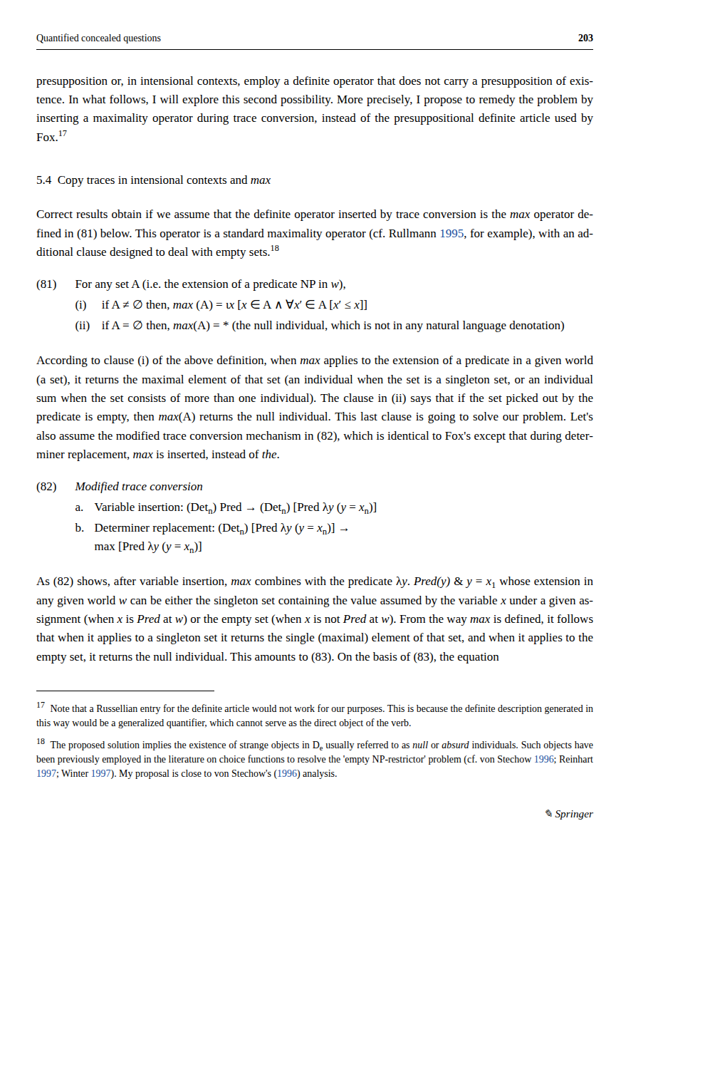Quantified concealed questions 203
presupposition or, in intensional contexts, employ a definite operator that does not carry a presupposition of existence. In what follows, I will explore this second possibility. More precisely, I propose to remedy the problem by inserting a maximality operator during trace conversion, instead of the presuppositional definite article used by Fox.17
5.4 Copy traces in intensional contexts and max
Correct results obtain if we assume that the definite operator inserted by trace conversion is the max operator defined in (81) below. This operator is a standard maximality operator (cf. Rullmann 1995, for example), with an additional clause designed to deal with empty sets.18
| (81) | For any set A (i.e. the extension of a predicate NP in w ), |
| | (i) | if A ≠ ∅ then, max (A) = ι x [ x ∈ A ∧ ∀ x ′ ∈ A [ x ′ ≤ x ]] |
| | (ii) | if A = ∅ then, max (A) = * (the null individual, which is not in any natural language denotation) |
According to clause (i) of the above definition, when max applies to the extension of a predicate in a given world (a set), it returns the maximal element of that set (an individual when the set is a singleton set, or an individual sum when the set consists of more than one individual). The clause in (ii) says that if the set picked out by the predicate is empty, then max(A) returns the null individual. This last clause is going to solve our problem. Let's also assume the modified trace conversion mechanism in (82), which is identical to Fox's except that during determiner replacement, max is inserted, instead of the.
| (82) | Modified trace conversion |
| | a. | Variable insertion: (Det n ) Pred → (Det n ) [Pred λ y ( y = x n )] |
| | b. | Determiner replacement: (Det n ) [Pred λ y ( y = x n )] → max [Pred λ y ( y = x n )] |
As (82) shows, after variable insertion, max combines with the predicate λy. Pred(y) & y = x 1 whose extension in any given world w can be either the singleton set containing the value assumed by the variable x under a given assignment (when x is Pred at w) or the empty set (when x is not Pred at w). From the way max is defined, it follows that when it applies to a singleton set it returns the single (maximal) element of that set, and when it applies to the empty set, it returns the null individual. This amounts to (83). On the basis of (83), the equation
17 Note that a Russellian entry for the definite article would not work for our purposes. This is because the definite description generated in this way would be a generalized quantifier, which cannot serve as the direct object of the verb.
18 The proposed solution implies the existence of strange objects in De usually referred to as null or absurd individuals. Such objects have been previously employed in the literature on choice functions to resolve the 'empty NP-restrictor' problem (cf. von Stechow 1996; Reinhart 1997; Winter 1997). My proposal is close to von Stechow's (1996) analysis.
✎ Springer